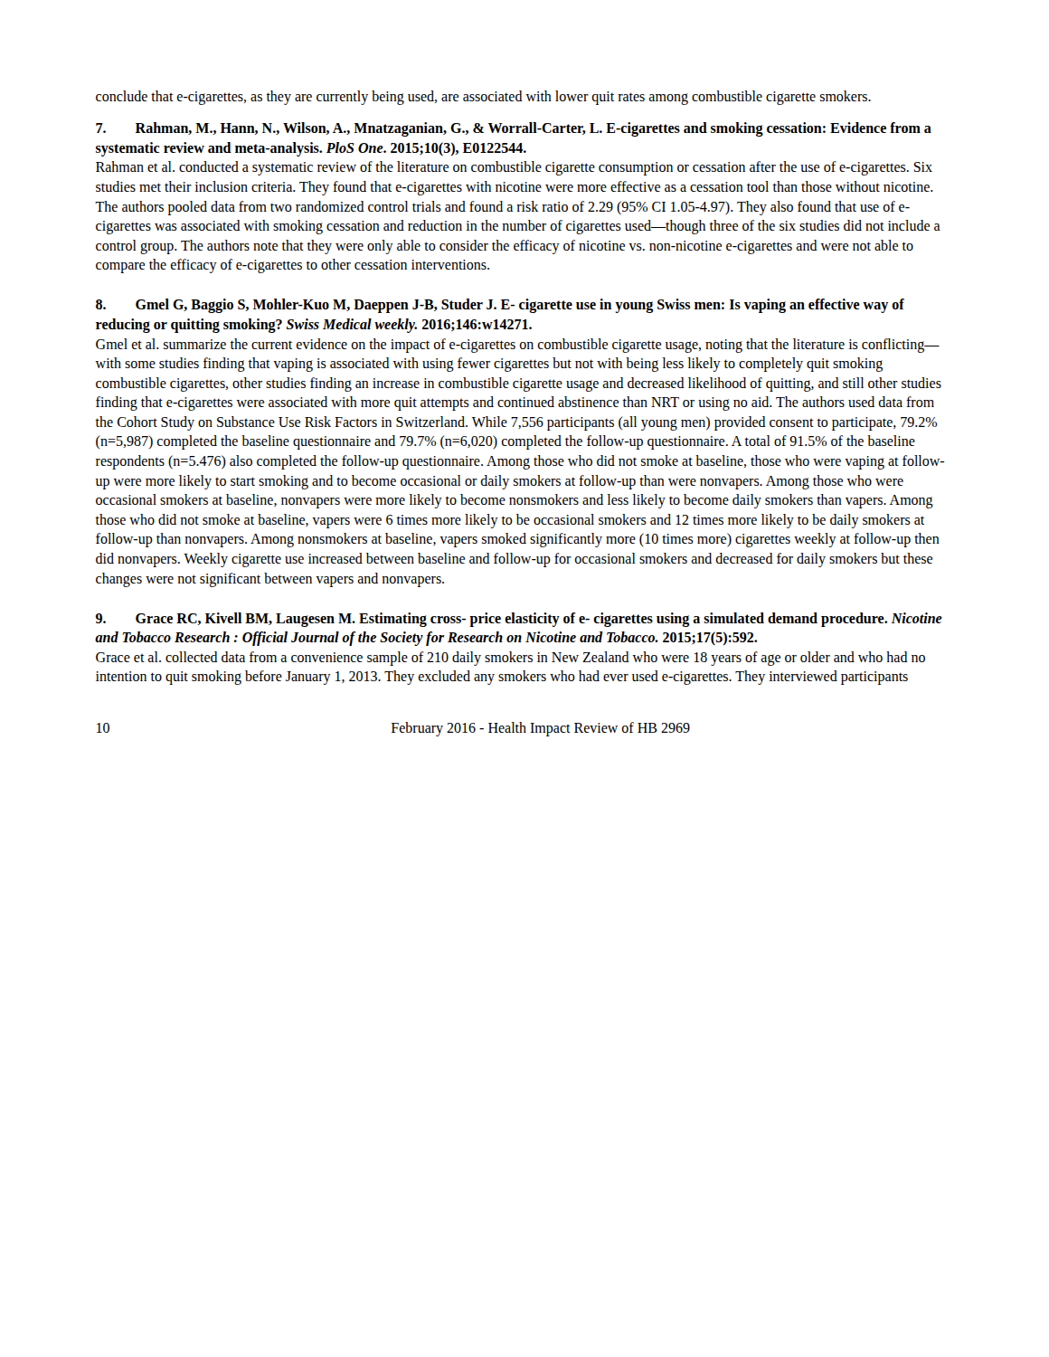conclude that e-cigarettes, as they are currently being used, are associated with lower quit rates among combustible cigarette smokers.
7. Rahman, M., Hann, N., Wilson, A., Mnatzaganian, G., & Worrall-Carter, L. E-cigarettes and smoking cessation: Evidence from a systematic review and meta-analysis. PloS One. 2015;10(3), E0122544.
Rahman et al. conducted a systematic review of the literature on combustible cigarette consumption or cessation after the use of e-cigarettes. Six studies met their inclusion criteria. They found that e-cigarettes with nicotine were more effective as a cessation tool than those without nicotine. The authors pooled data from two randomized control trials and found a risk ratio of 2.29 (95% CI 1.05-4.97). They also found that use of e-cigarettes was associated with smoking cessation and reduction in the number of cigarettes used—though three of the six studies did not include a control group. The authors note that they were only able to consider the efficacy of nicotine vs. non-nicotine e-cigarettes and were not able to compare the efficacy of e-cigarettes to other cessation interventions.
8. Gmel G, Baggio S, Mohler-Kuo M, Daeppen J-B, Studer J. E- cigarette use in young Swiss men: Is vaping an effective way of reducing or quitting smoking? Swiss Medical weekly. 2016;146:w14271.
Gmel et al. summarize the current evidence on the impact of e-cigarettes on combustible cigarette usage, noting that the literature is conflicting—with some studies finding that vaping is associated with using fewer cigarettes but not with being less likely to completely quit smoking combustible cigarettes, other studies finding an increase in combustible cigarette usage and decreased likelihood of quitting, and still other studies finding that e-cigarettes were associated with more quit attempts and continued abstinence than NRT or using no aid. The authors used data from the Cohort Study on Substance Use Risk Factors in Switzerland. While 7,556 participants (all young men) provided consent to participate, 79.2% (n=5,987) completed the baseline questionnaire and 79.7% (n=6,020) completed the follow-up questionnaire. A total of 91.5% of the baseline respondents (n=5.476) also completed the follow-up questionnaire. Among those who did not smoke at baseline, those who were vaping at follow-up were more likely to start smoking and to become occasional or daily smokers at follow-up than were nonvapers. Among those who were occasional smokers at baseline, nonvapers were more likely to become nonsmokers and less likely to become daily smokers than vapers. Among those who did not smoke at baseline, vapers were 6 times more likely to be occasional smokers and 12 times more likely to be daily smokers at follow-up than nonvapers. Among nonsmokers at baseline, vapers smoked significantly more (10 times more) cigarettes weekly at follow-up then did nonvapers. Weekly cigarette use increased between baseline and follow-up for occasional smokers and decreased for daily smokers but these changes were not significant between vapers and nonvapers.
9. Grace RC, Kivell BM, Laugesen M. Estimating cross- price elasticity of e- cigarettes using a simulated demand procedure. Nicotine and Tobacco Research : Official Journal of the Society for Research on Nicotine and Tobacco. 2015;17(5):592.
Grace et al. collected data from a convenience sample of 210 daily smokers in New Zealand who were 18 years of age or older and who had no intention to quit smoking before January 1, 2013. They excluded any smokers who had ever used e-cigarettes. They interviewed participants
10 February 2016 - Health Impact Review of HB 2969